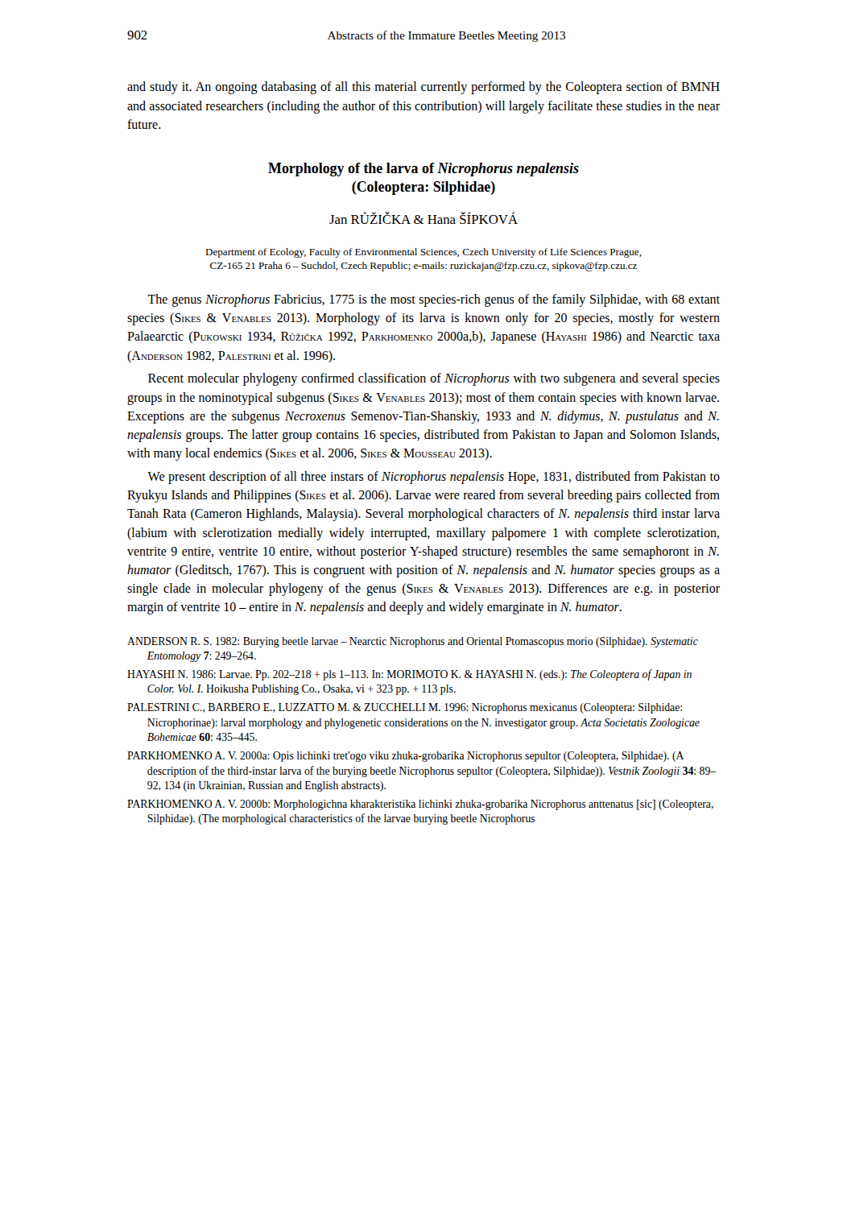902 Abstracts of the Immature Beetles Meeting 2013
and study it. An ongoing databasing of all this material currently performed by the Coleoptera section of BMNH and associated researchers (including the author of this contribution) will largely facilitate these studies in the near future.
Morphology of the larva of Nicrophorus nepalensis
(Coleoptera: Silphidae)
Jan RŮŽIČKA & Hana ŠÍPKOVÁ
Department of Ecology, Faculty of Environmental Sciences, Czech University of Life Sciences Prague,
CZ-165 21 Praha 6 – Suchdol, Czech Republic; e-mails: ruzickajan@fzp.czu.cz, sipkova@fzp.czu.cz
The genus Nicrophorus Fabricius, 1775 is the most species-rich genus of the family Silphidae, with 68 extant species (Sikes & Venables 2013). Morphology of its larva is known only for 20 species, mostly for western Palaearctic (Pukowski 1934, Růžička 1992, Parkhomenko 2000a,b), Japanese (Hayashi 1986) and Nearctic taxa (Anderson 1982, Palestrini et al. 1996).
Recent molecular phylogeny confirmed classification of Nicrophorus with two subgenera and several species groups in the nominotypical subgenus (Sikes & Venables 2013); most of them contain species with known larvae. Exceptions are the subgenus Necroxenus Semenov-Tian-Shanskiy, 1933 and N. didymus, N. pustulatus and N. nepalensis groups. The latter group contains 16 species, distributed from Pakistan to Japan and Solomon Islands, with many local endemics (Sikes et al. 2006, Sikes & Mousseau 2013).
We present description of all three instars of Nicrophorus nepalensis Hope, 1831, distributed from Pakistan to Ryukyu Islands and Philippines (Sikes et al. 2006). Larvae were reared from several breeding pairs collected from Tanah Rata (Cameron Highlands, Malaysia). Several morphological characters of N. nepalensis third instar larva (labium with sclerotization medially widely interrupted, maxillary palpomere 1 with complete sclerotization, ventrite 9 entire, ventrite 10 entire, without posterior Y-shaped structure) resembles the same semaphoront in N. humator (Gleditsch, 1767). This is congruent with position of N. nepalensis and N. humator species groups as a single clade in molecular phylogeny of the genus (Sikes & Venables 2013). Differences are e.g. in posterior margin of ventrite 10 – entire in N. nepalensis and deeply and widely emarginate in N. humator.
ANDERSON R. S. 1982: Burying beetle larvae – Nearctic Nicrophorus and Oriental Ptomascopus morio (Silphidae). Systematic Entomology 7: 249–264.
HAYASHI N. 1986: Larvae. Pp. 202–218 + pls 1–113. In: MORIMOTO K. & HAYASHI N. (eds.): The Coleoptera of Japan in Color. Vol. I. Hoikusha Publishing Co., Osaka, vi + 323 pp. + 113 pls.
PALESTRINI C., BARBERO E., LUZZATTO M. & ZUCCHELLI M. 1996: Nicrophorus mexicanus (Coleoptera: Silphidae: Nicrophorinae): larval morphology and phylogenetic considerations on the N. investigator group. Acta Societatis Zoologicae Bohemicae 60: 435–445.
PARKHOMENKO A. V. 2000a: Opis lichinki tret'ogo viku zhuka-grobarika Nicrophorus sepultor (Coleoptera, Silphidae). (A description of the third-instar larva of the burying beetle Nicrophorus sepultor (Coleoptera, Silphidae)). Vestnik Zoologii 34: 89–92, 134 (in Ukrainian, Russian and English abstracts).
PARKHOMENKO A. V. 2000b: Morphologichna kharakteristika lichinki zhuka-grobarika Nicrophorus anttenatus [sic] (Coleoptera, Silphidae). (The morphological characteristics of the larvae burying beetle Nicrophorus